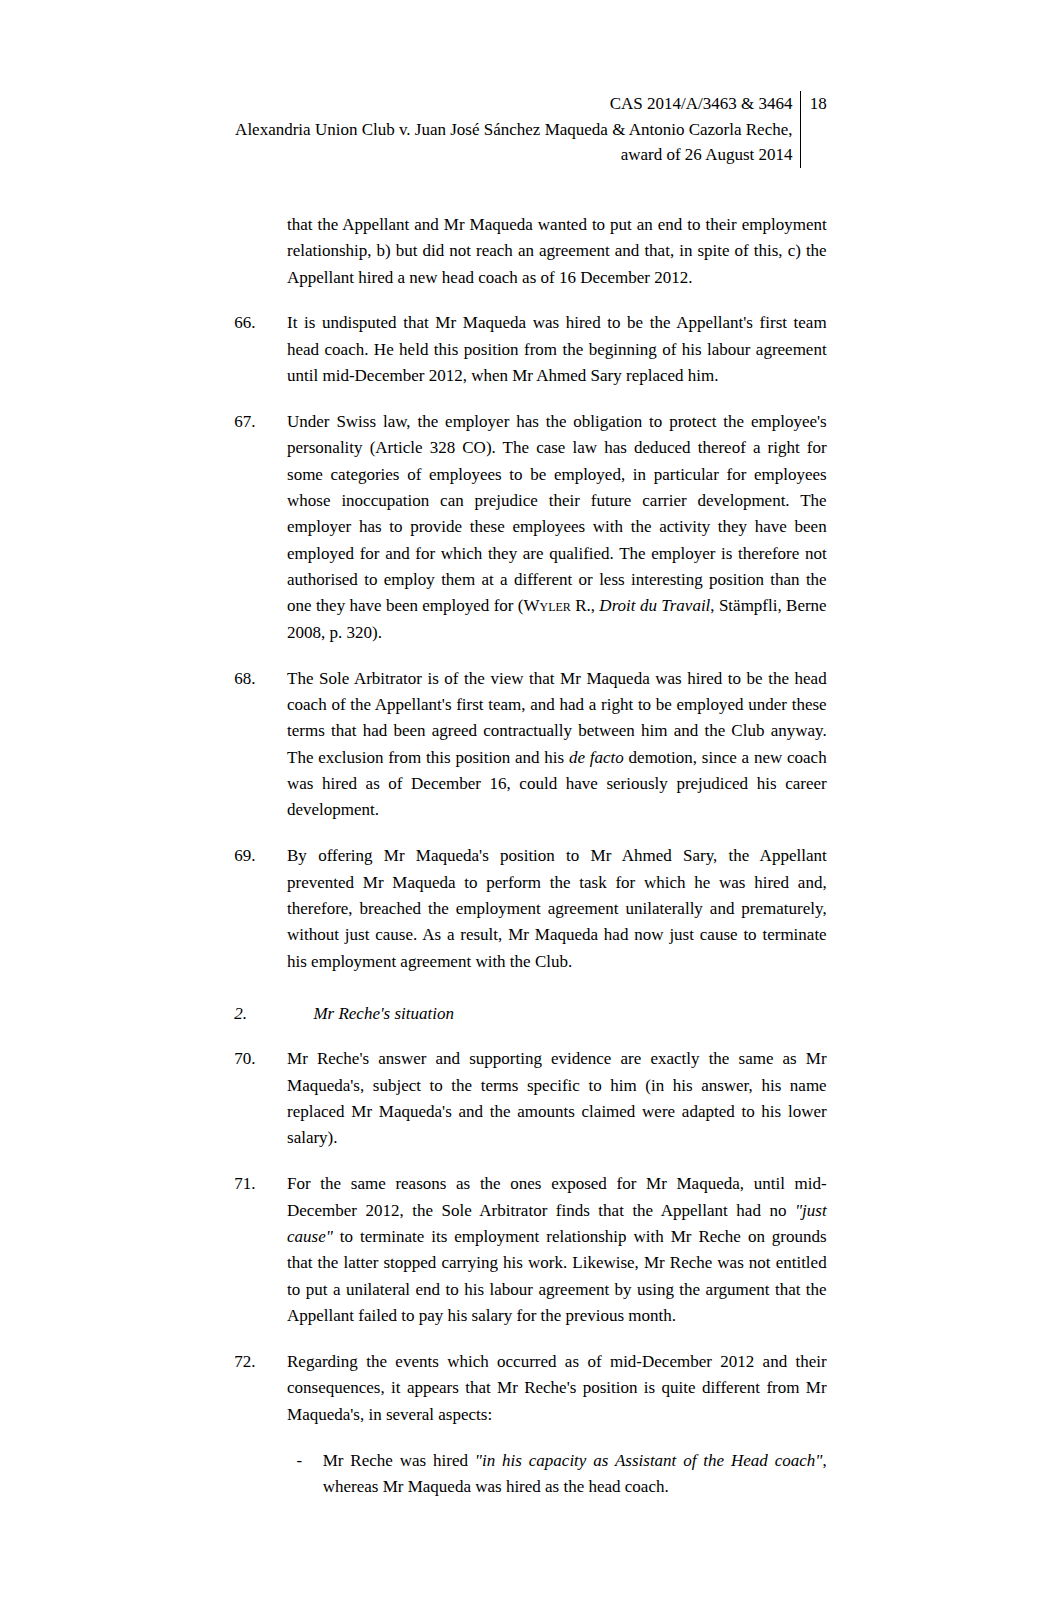CAS 2014/A/3463 & 3464
Alexandria Union Club v. Juan José Sánchez Maqueda & Antonio Cazorla Reche,
award of 26 August 2014
18
that the Appellant and Mr Maqueda wanted to put an end to their employment relationship, b) but did not reach an agreement and that, in spite of this, c) the Appellant hired a new head coach as of 16 December 2012.
66. It is undisputed that Mr Maqueda was hired to be the Appellant's first team head coach. He held this position from the beginning of his labour agreement until mid-December 2012, when Mr Ahmed Sary replaced him.
67. Under Swiss law, the employer has the obligation to protect the employee's personality (Article 328 CO). The case law has deduced thereof a right for some categories of employees to be employed, in particular for employees whose inoccupation can prejudice their future carrier development. The employer has to provide these employees with the activity they have been employed for and for which they are qualified. The employer is therefore not authorised to employ them at a different or less interesting position than the one they have been employed for (Wyler R., Droit du Travail, Stämpfli, Berne 2008, p. 320).
68. The Sole Arbitrator is of the view that Mr Maqueda was hired to be the head coach of the Appellant's first team, and had a right to be employed under these terms that had been agreed contractually between him and the Club anyway. The exclusion from this position and his de facto demotion, since a new coach was hired as of December 16, could have seriously prejudiced his career development.
69. By offering Mr Maqueda's position to Mr Ahmed Sary, the Appellant prevented Mr Maqueda to perform the task for which he was hired and, therefore, breached the employment agreement unilaterally and prematurely, without just cause. As a result, Mr Maqueda had now just cause to terminate his employment agreement with the Club.
2. Mr Reche's situation
70. Mr Reche's answer and supporting evidence are exactly the same as Mr Maqueda's, subject to the terms specific to him (in his answer, his name replaced Mr Maqueda's and the amounts claimed were adapted to his lower salary).
71. For the same reasons as the ones exposed for Mr Maqueda, until mid-December 2012, the Sole Arbitrator finds that the Appellant had no "just cause" to terminate its employment relationship with Mr Reche on grounds that the latter stopped carrying his work. Likewise, Mr Reche was not entitled to put a unilateral end to his labour agreement by using the argument that the Appellant failed to pay his salary for the previous month.
72. Regarding the events which occurred as of mid-December 2012 and their consequences, it appears that Mr Reche's position is quite different from Mr Maqueda's, in several aspects:
Mr Reche was hired "in his capacity as Assistant of the Head coach", whereas Mr Maqueda was hired as the head coach.